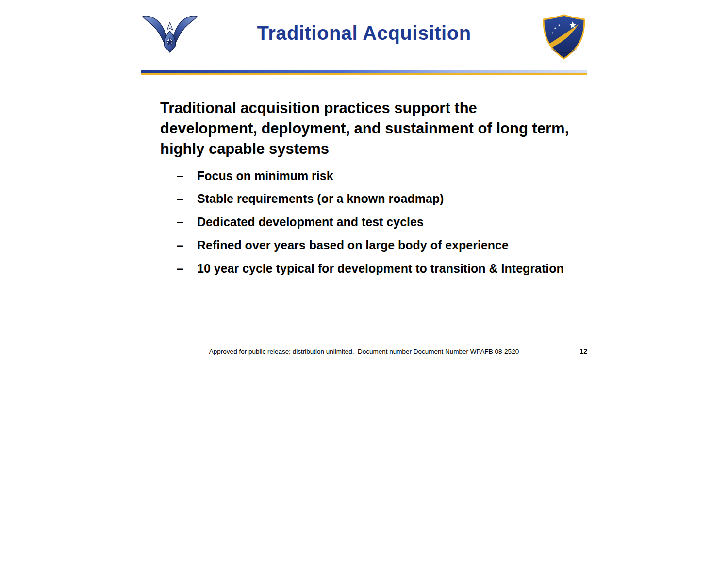Traditional Acquisition
Traditional acquisition practices support the development, deployment, and sustainment of long term, highly capable systems
Focus on minimum risk
Stable requirements (or a known roadmap)
Dedicated development and test cycles
Refined over years based on large body of experience
10 year cycle typical for development to transition & Integration
Approved for public release; distribution unlimited. Document number Document Number WPAFB 08-2520
12